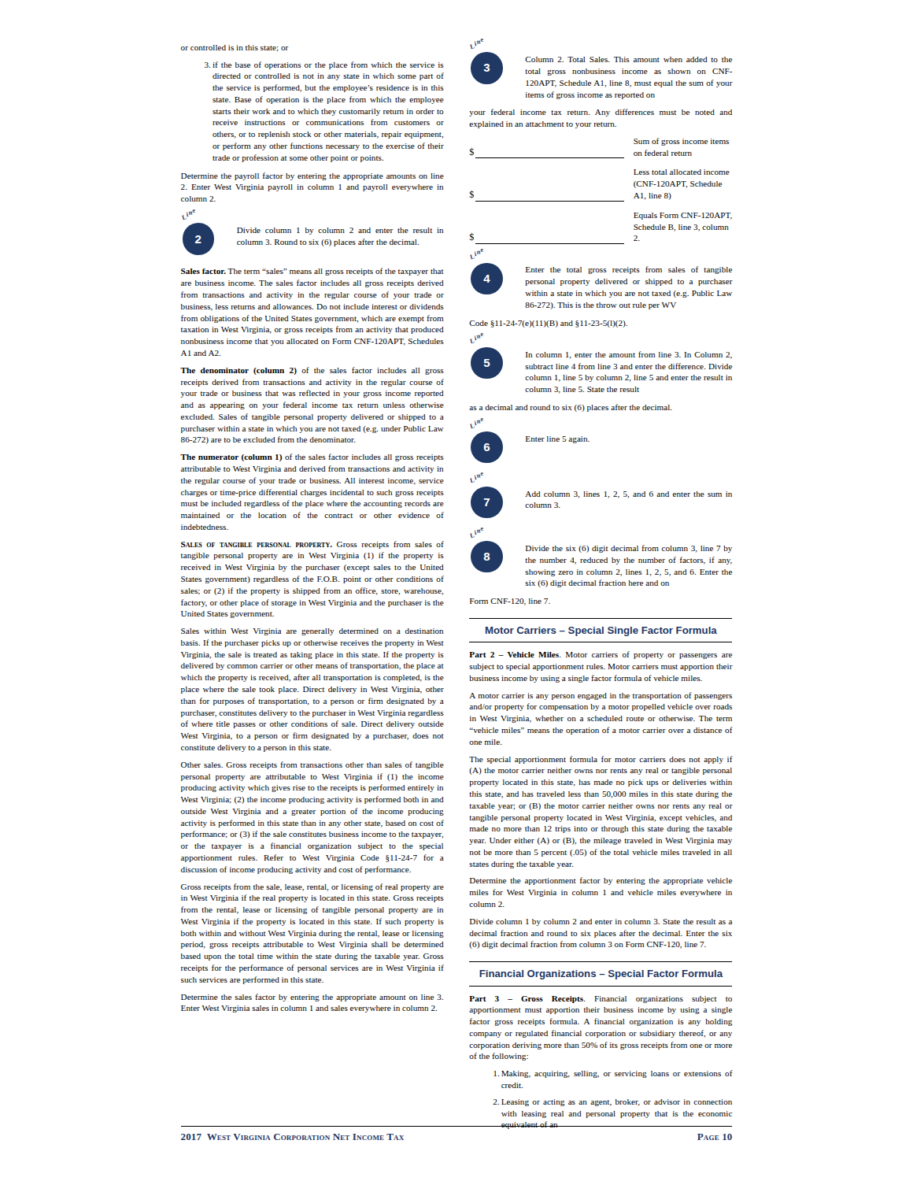or controlled is in this state; or
3. if the base of operations or the place from which the service is directed or controlled is not in any state in which some part of the service is performed, but the employee’s residence is in this state. Base of operation is the place from which the employee starts their work and to which they customarily return in order to receive instructions or communications from customers or others, or to replenish stock or other materials, repair equipment, or perform any other functions necessary to the exercise of their trade or profession at some other point or points.
Determine the payroll factor by entering the appropriate amounts on line 2. Enter West Virginia payroll in column 1 and payroll everywhere in column 2.
Line
2
Divide column 1 by column 2 and enter the result in column 3. Round to six (6) places after the decimal.
Sales factor. The term “sales” means all gross receipts of the taxpayer that are business income. The sales factor includes all gross receipts derived from transactions and activity in the regular course of your trade or business, less returns and allowances. Do not include interest or dividends from obligations of the United States government, which are exempt from taxation in West Virginia, or gross receipts from an activity that produced nonbusiness income that you allocated on Form CNF-120APT, Schedules A1 and A2.
The denominator (column 2) of the sales factor includes all gross receipts derived from transactions and activity in the regular course of your trade or business that was reflected in your gross income reported and as appearing on your federal income tax return unless otherwise excluded. Sales of tangible personal property delivered or shipped to a purchaser within a state in which you are not taxed (e.g. under Public Law 86-272) are to be excluded from the denominator.
The numerator (column 1) of the sales factor includes all gross receipts attributable to West Virginia and derived from transactions and activity in the regular course of your trade or business. All interest income, service charges or time-price differential charges incidental to such gross receipts must be included regardless of the place where the accounting records are maintained or the location of the contract or other evidence of indebtedness.
Sales of tangible personal property. Gross receipts from sales of tangible personal property are in West Virginia (1) if the property is received in West Virginia by the purchaser (except sales to the United States government) regardless of the F.O.B. point or other conditions of sales; or (2) if the property is shipped from an office, store, warehouse, factory, or other place of storage in West Virginia and the purchaser is the United States government.
Sales within West Virginia are generally determined on a destination basis. If the purchaser picks up or otherwise receives the property in West Virginia, the sale is treated as taking place in this state. If the property is delivered by common carrier or other means of transportation, the place at which the property is received, after all transportation is completed, is the place where the sale took place. Direct delivery in West Virginia, other than for purposes of transportation, to a person or firm designated by a purchaser, constitutes delivery to the purchaser in West Virginia regardless of where title passes or other conditions of sale. Direct delivery outside West Virginia, to a person or firm designated by a purchaser, does not constitute delivery to a person in this state.
Other sales. Gross receipts from transactions other than sales of tangible personal property are attributable to West Virginia if (1) the income producing activity which gives rise to the receipts is performed entirely in West Virginia; (2) the income producing activity is performed both in and outside West Virginia and a greater portion of the income producing activity is performed in this state than in any other state, based on cost of performance; or (3) if the sale constitutes business income to the taxpayer, or the taxpayer is a financial organization subject to the special apportionment rules. Refer to West Virginia Code §11-24-7 for a discussion of income producing activity and cost of performance.
Gross receipts from the sale, lease, rental, or licensing of real property are in West Virginia if the real property is located in this state. Gross receipts from the rental, lease or licensing of tangible personal property are in West Virginia if the property is located in this state. If such property is both within and without West Virginia during the rental, lease or licensing period, gross receipts attributable to West Virginia shall be determined based upon the total time within the state during the taxable year. Gross receipts for the performance of personal services are in West Virginia if such services are performed in this state.
Determine the sales factor by entering the appropriate amount on line 3. Enter West Virginia sales in column 1 and sales everywhere in column 2.
Line
3
Column 2. Total Sales. This amount when added to the total gross nonbusiness income as shown on CNF-120APT, Schedule A1, line 8, must equal the sum of your items of gross income as reported on
your federal income tax return. Any differences must be noted and explained in an attachment to your return.
$
Sum of gross income items on federal return
$
Less total allocated income (CNF-120APT, Schedule A1, line 8)
$
Equals Form CNF-120APT, Schedule B, line 3, column 2.
Line
4
Enter the total gross receipts from sales of tangible personal property delivered or shipped to a purchaser within a state in which you are not taxed (e.g. Public Law 86-272). This is the throw out rule per WV
Code §11-24-7(e)(11)(B) and §11-23-5(l)(2).
Line
5
In column 1, enter the amount from line 3. In Column 2, subtract line 4 from line 3 and enter the difference. Divide column 1, line 5 by column 2, line 5 and enter the result in column 3, line 5. State the result
as a decimal and round to six (6) places after the decimal.
Line
6
Enter line 5 again.
Line
7
Add column 3, lines 1, 2, 5, and 6 and enter the sum in column 3.
Line
8
Divide the six (6) digit decimal from column 3, line 7 by the number 4, reduced by the number of factors, if any, showing zero in column 2, lines 1, 2, 5, and 6. Enter the six (6) digit decimal fraction here and on
Form CNF-120, line 7.
Motor Carriers – Special Single Factor Formula
Part 2 – Vehicle Miles. Motor carriers of property or passengers are subject to special apportionment rules. Motor carriers must apportion their business income by using a single factor formula of vehicle miles.
A motor carrier is any person engaged in the transportation of passengers and/or property for compensation by a motor propelled vehicle over roads in West Virginia, whether on a scheduled route or otherwise. The term “vehicle miles” means the operation of a motor carrier over a distance of one mile.
The special apportionment formula for motor carriers does not apply if (A) the motor carrier neither owns nor rents any real or tangible personal property located in this state, has made no pick ups or deliveries within this state, and has traveled less than 50,000 miles in this state during the taxable year; or (B) the motor carrier neither owns nor rents any real or tangible personal property located in West Virginia, except vehicles, and made no more than 12 trips into or through this state during the taxable year. Under either (A) or (B), the mileage traveled in West Virginia may not be more than 5 percent (.05) of the total vehicle miles traveled in all states during the taxable year.
Determine the apportionment factor by entering the appropriate vehicle miles for West Virginia in column 1 and vehicle miles everywhere in column 2.
Divide column 1 by column 2 and enter in column 3. State the result as a decimal fraction and round to six places after the decimal. Enter the six (6) digit decimal fraction from column 3 on Form CNF-120, line 7.
Financial Organizations – Special Factor Formula
Part 3 – Gross Receipts. Financial organizations subject to apportionment must apportion their business income by using a single factor gross receipts formula. A financial organization is any holding company or regulated financial corporation or subsidiary thereof, or any corporation deriving more than 50% of its gross receipts from one or more of the following:
1. Making, acquiring, selling, or servicing loans or extensions of credit.
2. Leasing or acting as an agent, broker, or advisor in connection with leasing real and personal property that is the economic equivalent of an
2017 West Virginia Corporation Net Income Tax
Page 10